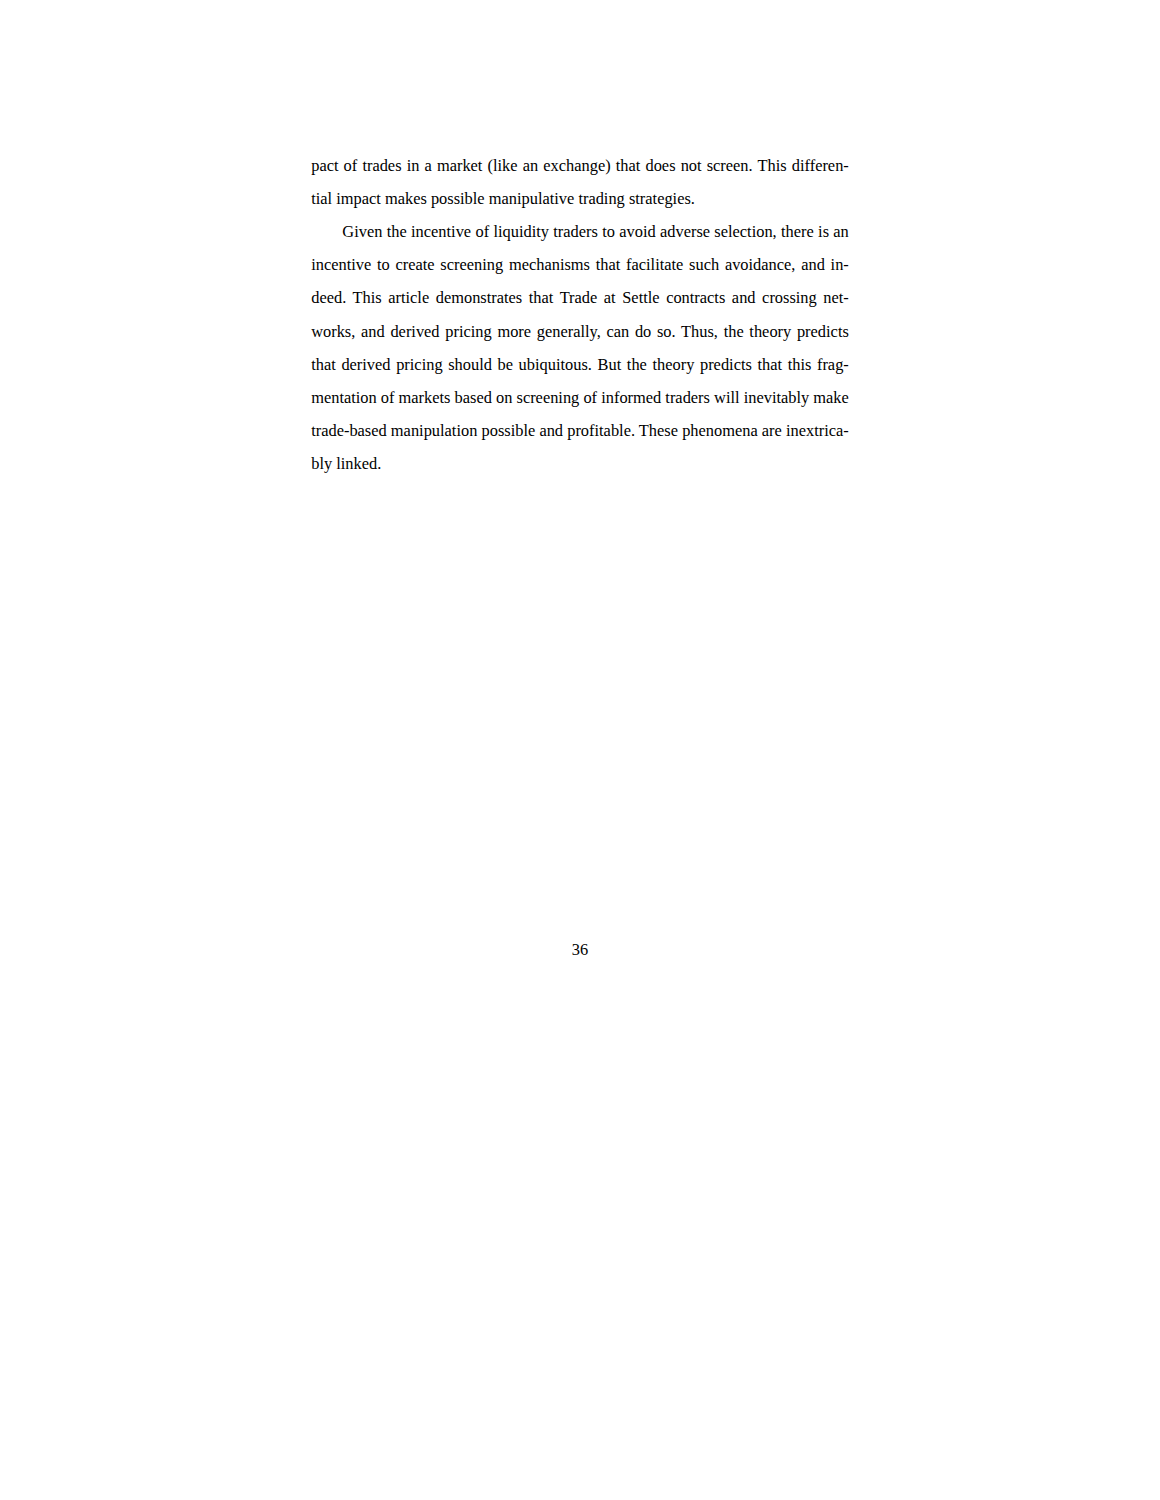pact of trades in a market (like an exchange) that does not screen. This differential impact makes possible manipulative trading strategies.
Given the incentive of liquidity traders to avoid adverse selection, there is an incentive to create screening mechanisms that facilitate such avoidance, and indeed. This article demonstrates that Trade at Settle contracts and crossing networks, and derived pricing more generally, can do so. Thus, the theory predicts that derived pricing should be ubiquitous. But the theory predicts that this fragmentation of markets based on screening of informed traders will inevitably make trade-based manipulation possible and profitable. These phenomena are inextricably linked.
36